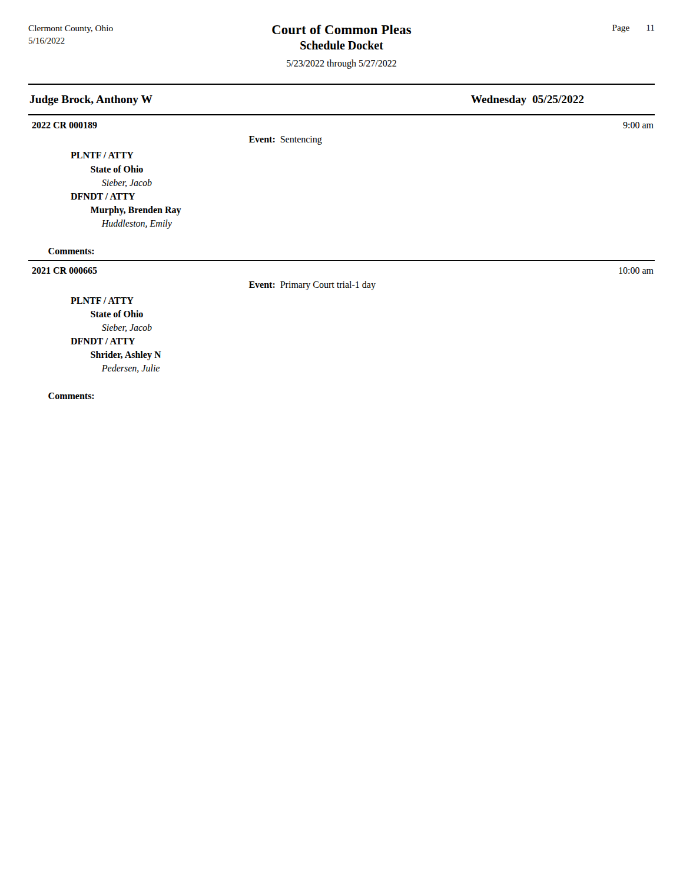Clermont County, Ohio
5/16/2022
Court of Common Pleas
Schedule Docket
5/23/2022 through 5/27/2022
Page11
Judge Brock, Anthony W
Wednesday 05/25/2022
2022 CR 000189 9:00 am
Event: Sentencing
PLNTF / ATTY
State of Ohio
Sieber, Jacob
DFNDT / ATTY
Murphy, Brenden Ray
Huddleston, Emily
Comments:
2021 CR 000665 10:00 am
Event: Primary Court trial-1 day
PLNTF / ATTY
State of Ohio
Sieber, Jacob
DFNDT / ATTY
Shrider, Ashley N
Pedersen, Julie
Comments: